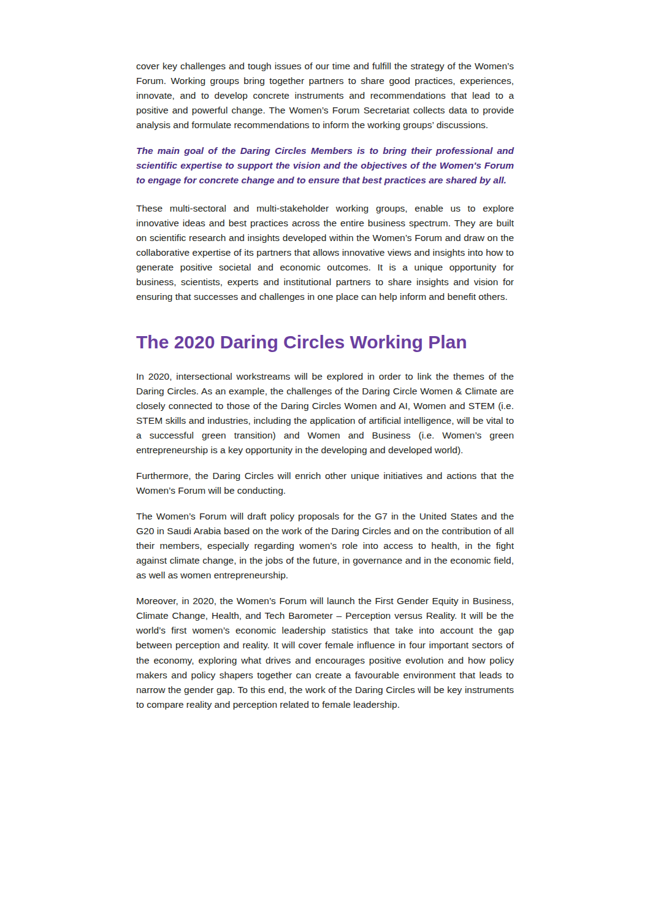cover key challenges and tough issues of our time and fulfill the strategy of the Women’s Forum. Working groups bring together partners to share good practices, experiences, innovate, and to develop concrete instruments and recommendations that lead to a positive and powerful change. The Women’s Forum Secretariat collects data to provide analysis and formulate recommendations to inform the working groups’ discussions.
The main goal of the Daring Circles Members is to bring their professional and scientific expertise to support the vision and the objectives of the Women's Forum to engage for concrete change and to ensure that best practices are shared by all.
These multi-sectoral and multi-stakeholder working groups, enable us to explore innovative ideas and best practices across the entire business spectrum. They are built on scientific research and insights developed within the Women’s Forum and draw on the collaborative expertise of its partners that allows innovative views and insights into how to generate positive societal and economic outcomes. It is a unique opportunity for business, scientists, experts and institutional partners to share insights and vision for ensuring that successes and challenges in one place can help inform and benefit others.
The 2020 Daring Circles Working Plan
In 2020, intersectional workstreams will be explored in order to link the themes of the Daring Circles. As an example, the challenges of the Daring Circle Women & Climate are closely connected to those of the Daring Circles Women and AI, Women and STEM (i.e. STEM skills and industries, including the application of artificial intelligence, will be vital to a successful green transition) and Women and Business (i.e. Women’s green entrepreneurship is a key opportunity in the developing and developed world).
Furthermore, the Daring Circles will enrich other unique initiatives and actions that the Women’s Forum will be conducting.
The Women’s Forum will draft policy proposals for the G7 in the United States and the G20 in Saudi Arabia based on the work of the Daring Circles and on the contribution of all their members, especially regarding women’s role into access to health, in the fight against climate change, in the jobs of the future, in governance and in the economic field, as well as women entrepreneurship.
Moreover, in 2020, the Women’s Forum will launch the First Gender Equity in Business, Climate Change, Health, and Tech Barometer – Perception versus Reality. It will be the world’s first women’s economic leadership statistics that take into account the gap between perception and reality. It will cover female influence in four important sectors of the economy, exploring what drives and encourages positive evolution and how policy makers and policy shapers together can create a favourable environment that leads to narrow the gender gap. To this end, the work of the Daring Circles will be key instruments to compare reality and perception related to female leadership.